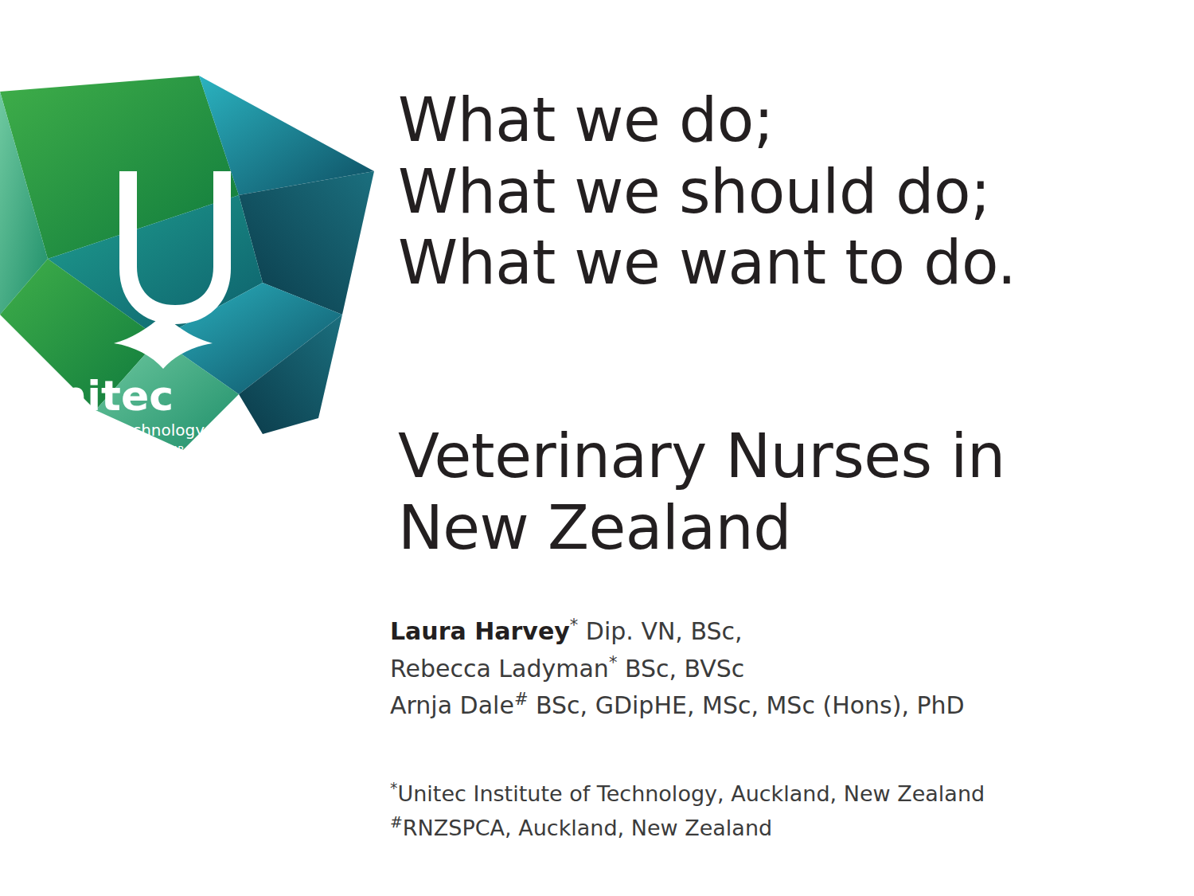Unitec Institute of Technology TE WHARE WĀNANGA O WAIRAKA
What we do;
What we should do;
What we want to do.
Veterinary Nurses in New Zealand
Laura Harvey* Dip. VN, BSc,
Rebecca Ladyman* BSc, BVSc
Arnja Dale# BSc, GDipHE, MSc, MSc (Hons), PhD
*Unitec Institute of Technology, Auckland, New Zealand
#RNZSPCA, Auckland, New Zealand